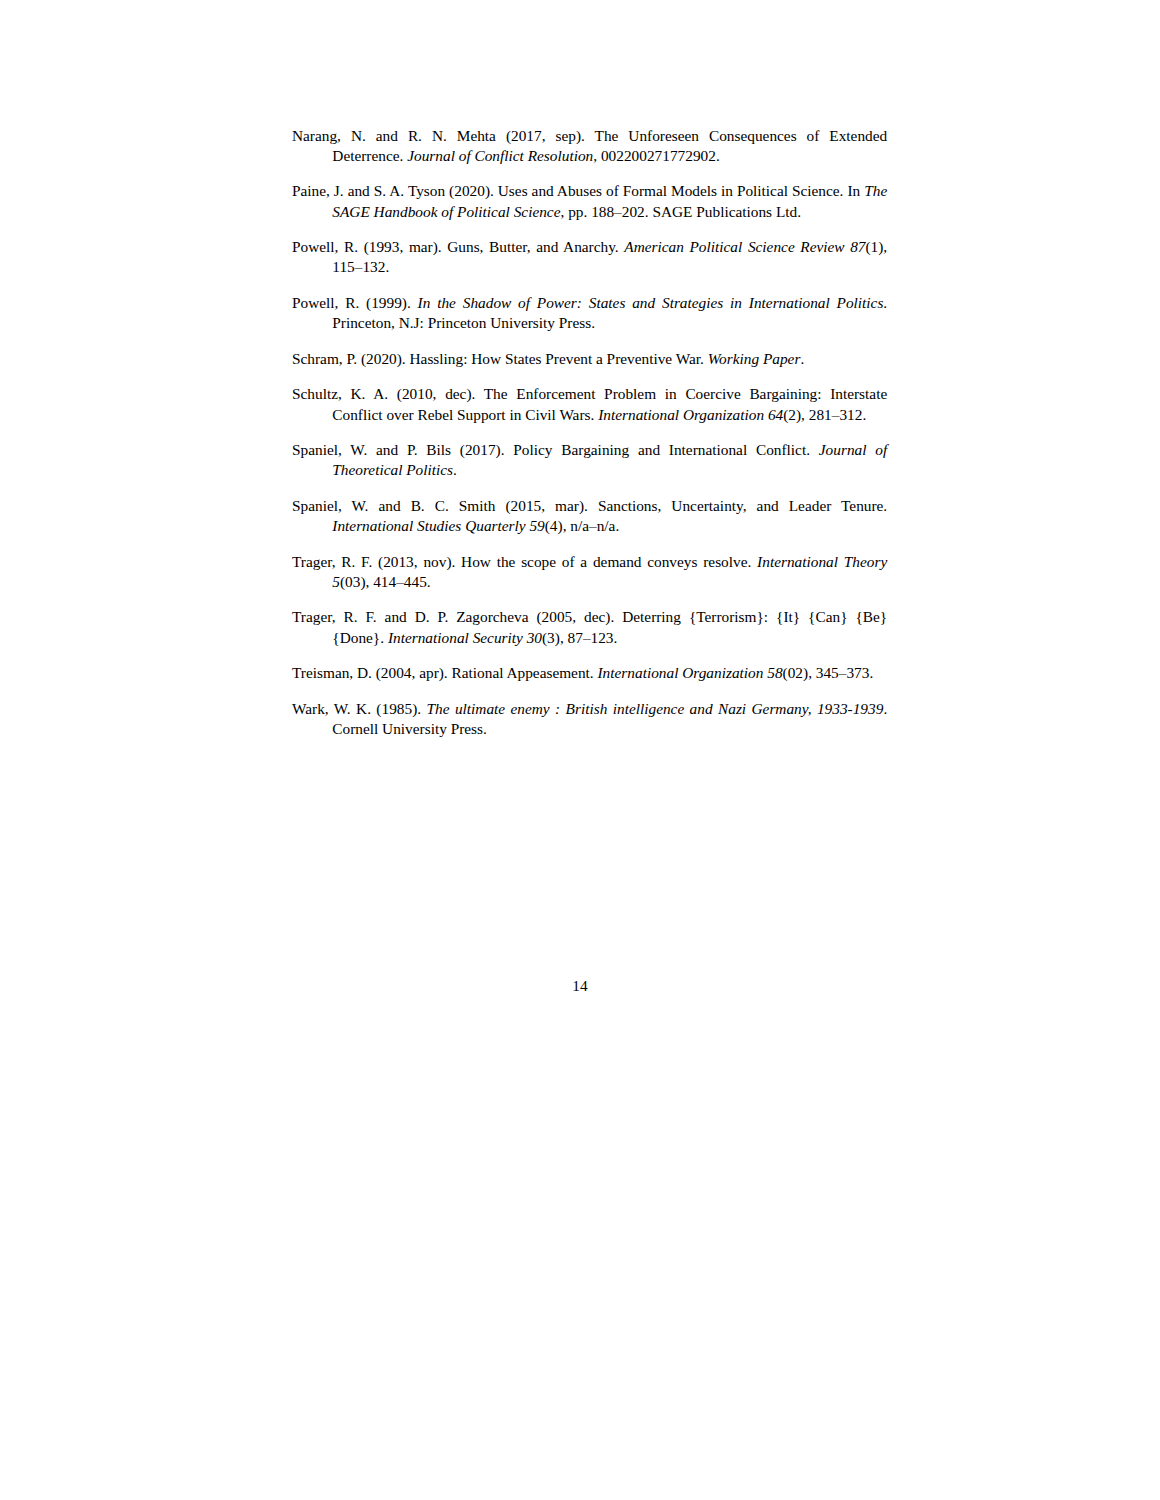Narang, N. and R. N. Mehta (2017, sep). The Unforeseen Consequences of Extended Deterrence. Journal of Conflict Resolution, 002200271772902.
Paine, J. and S. A. Tyson (2020). Uses and Abuses of Formal Models in Political Science. In The SAGE Handbook of Political Science, pp. 188–202. SAGE Publications Ltd.
Powell, R. (1993, mar). Guns, Butter, and Anarchy. American Political Science Review 87(1), 115–132.
Powell, R. (1999). In the Shadow of Power: States and Strategies in International Politics. Princeton, N.J: Princeton University Press.
Schram, P. (2020). Hassling: How States Prevent a Preventive War. Working Paper.
Schultz, K. A. (2010, dec). The Enforcement Problem in Coercive Bargaining: Interstate Conflict over Rebel Support in Civil Wars. International Organization 64(2), 281–312.
Spaniel, W. and P. Bils (2017). Policy Bargaining and International Conflict. Journal of Theoretical Politics.
Spaniel, W. and B. C. Smith (2015, mar). Sanctions, Uncertainty, and Leader Tenure. International Studies Quarterly 59(4), n/a–n/a.
Trager, R. F. (2013, nov). How the scope of a demand conveys resolve. International Theory 5(03), 414–445.
Trager, R. F. and D. P. Zagorcheva (2005, dec). Deterring {Terrorism}: {It} {Can} {Be} {Done}. International Security 30(3), 87–123.
Treisman, D. (2004, apr). Rational Appeasement. International Organization 58(02), 345–373.
Wark, W. K. (1985). The ultimate enemy : British intelligence and Nazi Germany, 1933-1939. Cornell University Press.
14